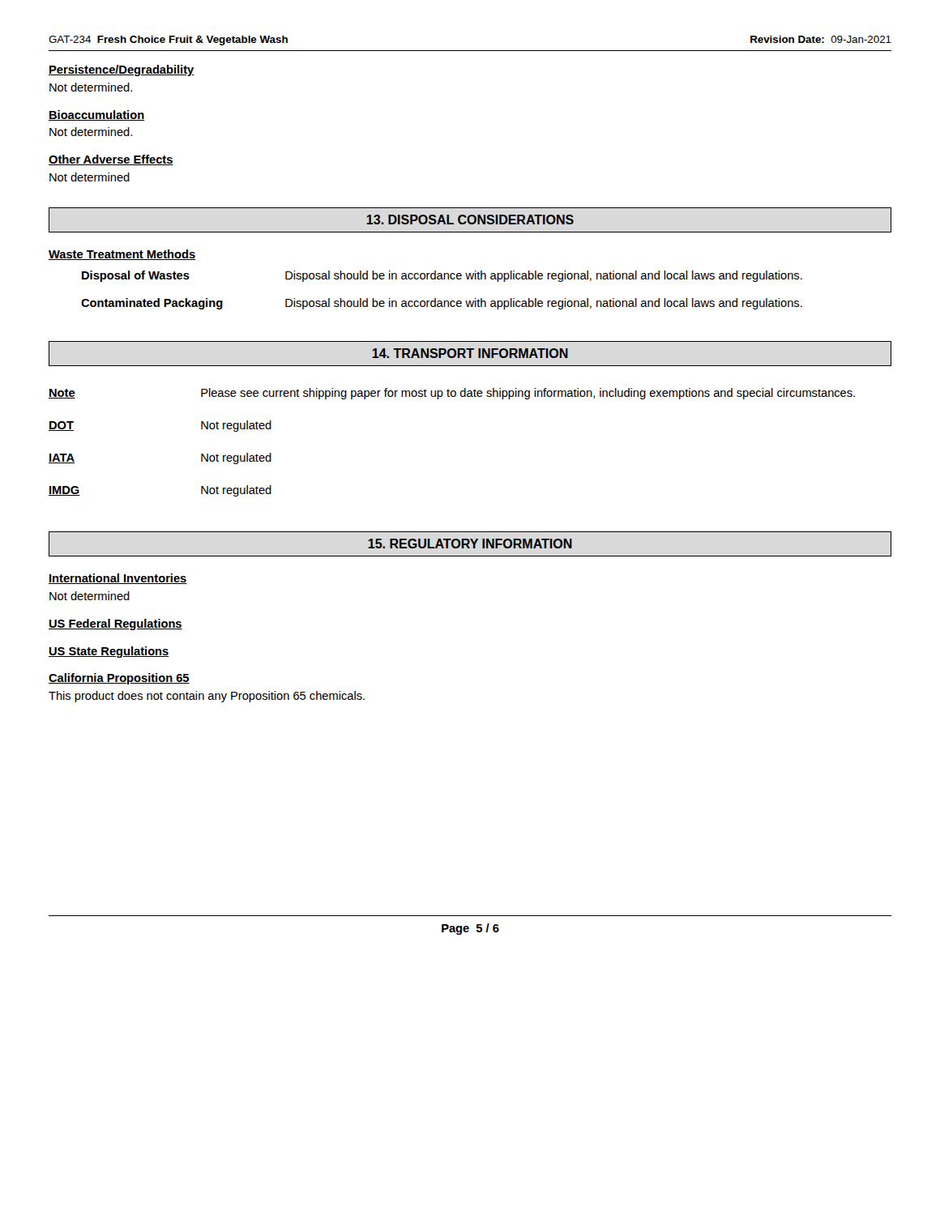GAT-234 Fresh Choice Fruit & Vegetable Wash
Revision Date: 09-Jan-2021
Persistence/Degradability
Not determined.
Bioaccumulation
Not determined.
Other Adverse Effects
Not determined
13. DISPOSAL CONSIDERATIONS
Waste Treatment Methods
| Disposal of Wastes | Disposal should be in accordance with applicable regional, national and local laws and regulations. |
| Contaminated Packaging | Disposal should be in accordance with applicable regional, national and local laws and regulations. |
14. TRANSPORT INFORMATION
| Note | Please see current shipping paper for most up to date shipping information, including exemptions and special circumstances. |
| DOT | Not regulated |
| IATA | Not regulated |
| IMDG | Not regulated |
15. REGULATORY INFORMATION
International Inventories
Not determined
US Federal Regulations
US State Regulations
California Proposition 65
This product does not contain any Proposition 65 chemicals.
Page 5 / 6